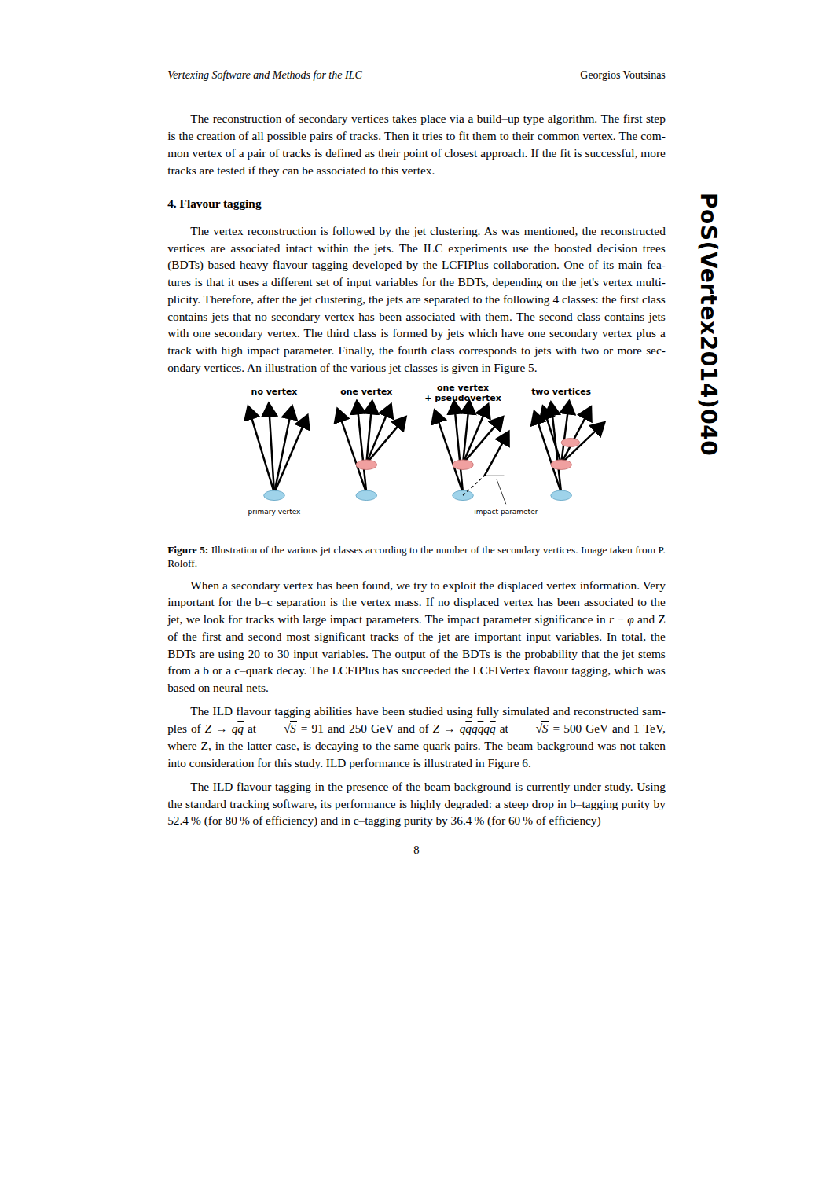PoS(Vertex2014)040
Vertexing Software and Methods for the ILC Georgios Voutsinas
The reconstruction of secondary vertices takes place via a build–up type algorithm. The first step is the creation of all possible pairs of tracks. Then it tries to fit them to their common vertex. The common vertex of a pair of tracks is defined as their point of closest approach. If the fit is successful, more tracks are tested if they can be associated to this vertex.
4. Flavour tagging
The vertex reconstruction is followed by the jet clustering. As was mentioned, the reconstructed vertices are associated intact within the jets. The ILC experiments use the boosted decision trees (BDTs) based heavy flavour tagging developed by the LCFIPlus collaboration. One of its main features is that it uses a different set of input variables for the BDTs, depending on the jet's vertex multiplicity. Therefore, after the jet clustering, the jets are separated to the following 4 classes: the first class contains jets that no secondary vertex has been associated with them. The second class contains jets with one secondary vertex. The third class is formed by jets which have one secondary vertex plus a track with high impact parameter. Finally, the fourth class corresponds to jets with two or more secondary vertices. An illustration of the various jet classes is given in Figure 5.
no vertex one vertex one vertex + pseudovertex two vertices primary vertex impact parameter
Figure 5: Illustration of the various jet classes according to the number of the secondary vertices. Image taken from P. Roloff.
When a secondary vertex has been found, we try to exploit the displaced vertex information. Very important for the b–c separation is the vertex mass. If no displaced vertex has been associated to the jet, we look for tracks with large impact parameters. The impact parameter significance in r − φ and Z of the first and second most significant tracks of the jet are important input variables. In total, the BDTs are using 20 to 30 input variables. The output of the BDTs is the probability that the jet stems from a b or a c–quark decay. The LCFIPlus has succeeded the LCFIVertex flavour tagging, which was based on neural nets.
The ILD flavour tagging abilities have been studied using fully simulated and reconstructed samples of Z → qq at S = 91 and 250 GeV and of Z → qqqqqq at S = 500 GeV and 1 TeV, where Z, in the latter case, is decaying to the same quark pairs. The beam background was not taken into consideration for this study. ILD performance is illustrated in Figure 6.
The ILD flavour tagging in the presence of the beam background is currently under study. Using the standard tracking software, its performance is highly degraded: a steep drop in b–tagging purity by 52.4 % (for 80 % of efficiency) and in c–tagging purity by 36.4 % (for 60 % of efficiency)
8